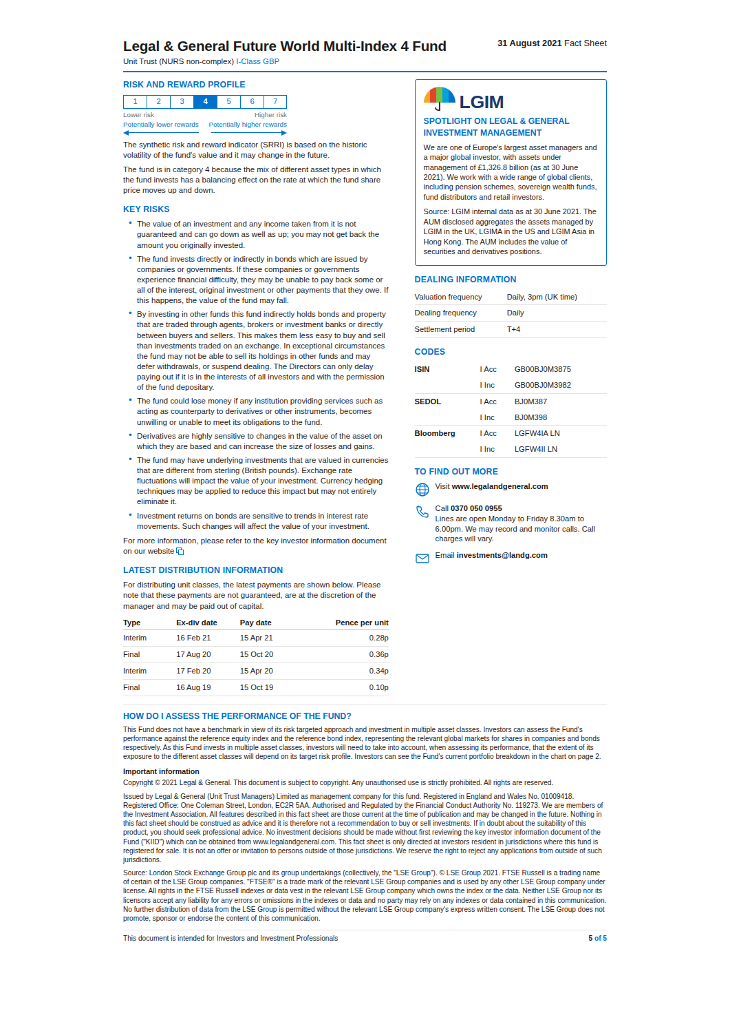Legal & General Future World Multi-Index 4 Fund
Unit Trust (NURS non-complex) I-Class GBP
31 August 2021 Fact Sheet
Risk and reward profile
1
2
3
4
5
6
7
Lower risk Higher risk
Potentially lower rewards Potentially higher rewards
The synthetic risk and reward indicator (SRRI) is based on the historic volatility of the fund's value and it may change in the future.
The fund is in category 4 because the mix of different asset types in which the fund invests has a balancing effect on the rate at which the fund share price moves up and down.
Key risks
The value of an investment and any income taken from it is not guaranteed and can go down as well as up; you may not get back the amount you originally invested.
The fund invests directly or indirectly in bonds which are issued by companies or governments. If these companies or governments experience financial difficulty, they may be unable to pay back some or all of the interest, original investment or other payments that they owe. If this happens, the value of the fund may fall.
By investing in other funds this fund indirectly holds bonds and property that are traded through agents, brokers or investment banks or directly between buyers and sellers. This makes them less easy to buy and sell than investments traded on an exchange. In exceptional circumstances the fund may not be able to sell its holdings in other funds and may defer withdrawals, or suspend dealing. The Directors can only delay paying out if it is in the interests of all investors and with the permission of the fund depositary.
The fund could lose money if any institution providing services such as acting as counterparty to derivatives or other instruments, becomes unwilling or unable to meet its obligations to the fund.
Derivatives are highly sensitive to changes in the value of the asset on which they are based and can increase the size of losses and gains.
The fund may have underlying investments that are valued in currencies that are different from sterling (British pounds). Exchange rate fluctuations will impact the value of your investment. Currency hedging techniques may be applied to reduce this impact but may not entirely eliminate it.
Investment returns on bonds are sensitive to trends in interest rate movements. Such changes will affect the value of your investment.
For more information, please refer to the key investor information document on our website
Latest distribution information
For distributing unit classes, the latest payments are shown below. Please note that these payments are not guaranteed, are at the discretion of the manager and may be paid out of capital.
| Type | Ex-div date | Pay date | Pence per unit |
| --- | --- | --- | --- |
| Interim | 16 Feb 21 | 15 Apr 21 | 0.28p |
| Final | 17 Aug 20 | 15 Oct 20 | 0.36p |
| Interim | 17 Feb 20 | 15 Apr 20 | 0.34p |
| Final | 16 Aug 19 | 15 Oct 19 | 0.10p |
LGIM
Spotlight on Legal & General Investment Management
We are one of Europe's largest asset managers and a major global investor, with assets under management of £1,326.8 billion (as at 30 June 2021). We work with a wide range of global clients, including pension schemes, sovereign wealth funds, fund distributors and retail investors.
Source: LGIM internal data as at 30 June 2021. The AUM disclosed aggregates the assets managed by LGIM in the UK, LGIMA in the US and LGIM Asia in Hong Kong. The AUM includes the value of securities and derivatives positions.
Dealing information
| Valuation frequency | Daily, 3pm (UK time) |
| Dealing frequency | Daily |
| Settlement period | T+4 |
Codes
| ISIN | I Acc | GB00BJ0M3875 |
| | I Inc | GB00BJ0M3982 |
| SEDOL | I Acc | BJ0M387 |
| | I Inc | BJ0M398 |
| Bloomberg | I Acc | LGFW4IA LN |
| | I Inc | LGFW4II LN |
To find out more
Visit www.legalandgeneral.com
Call 0370 050 0955
Lines are open Monday to Friday 8.30am to 6.00pm. We may record and monitor calls. Call charges will vary.
Email investments@landg.com
How do I assess the performance of the fund?
This Fund does not have a benchmark in view of its risk targeted approach and investment in multiple asset classes. Investors can assess the Fund's performance against the reference equity index and the reference bond index, representing the relevant global markets for shares in companies and bonds respectively. As this Fund invests in multiple asset classes, investors will need to take into account, when assessing its performance, that the extent of its exposure to the different asset classes will depend on its target risk profile. Investors can see the Fund's current portfolio breakdown in the chart on page 2.
Important information
Copyright © 2021 Legal & General. This document is subject to copyright. Any unauthorised use is strictly prohibited. All rights are reserved.
Issued by Legal & General (Unit Trust Managers) Limited as management company for this fund. Registered in England and Wales No. 01009418. Registered Office: One Coleman Street, London, EC2R 5AA. Authorised and Regulated by the Financial Conduct Authority No. 119273. We are members of the Investment Association. All features described in this fact sheet are those current at the time of publication and may be changed in the future. Nothing in this fact sheet should be construed as advice and it is therefore not a recommendation to buy or sell investments. If in doubt about the suitability of this product, you should seek professional advice. No investment decisions should be made without first reviewing the key investor information document of the Fund ("KIID") which can be obtained from www.legalandgeneral.com. This fact sheet is only directed at investors resident in jurisdictions where this fund is registered for sale. It is not an offer or invitation to persons outside of those jurisdictions. We reserve the right to reject any applications from outside of such jurisdictions.
Source: London Stock Exchange Group plc and its group undertakings (collectively, the "LSE Group"). © LSE Group 2021. FTSE Russell is a trading name of certain of the LSE Group companies. "FTSE®" is a trade mark of the relevant LSE Group companies and is used by any other LSE Group company under license. All rights in the FTSE Russell indexes or data vest in the relevant LSE Group company which owns the index or the data. Neither LSE Group nor its licensors accept any liability for any errors or omissions in the indexes or data and no party may rely on any indexes or data contained in this communication. No further distribution of data from the LSE Group is permitted without the relevant LSE Group company's express written consent. The LSE Group does not promote, sponsor or endorse the content of this communication.
This document is intended for Investors and Investment Professionals
5 of 5